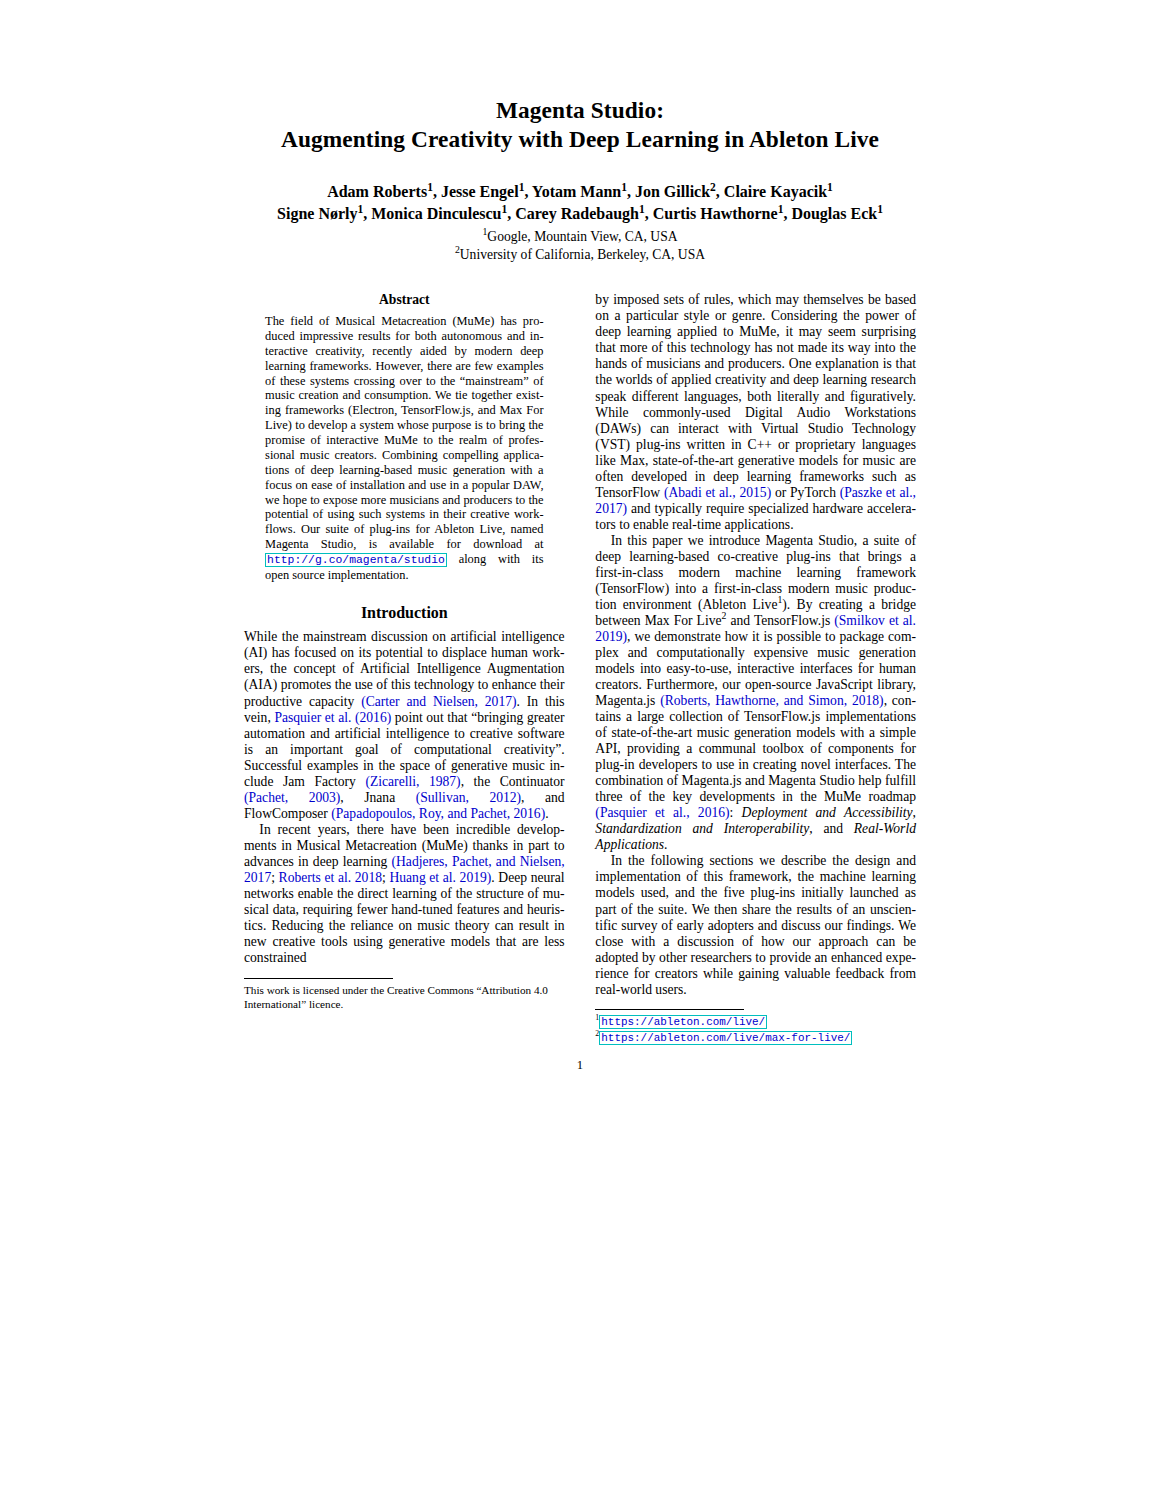Magenta Studio:
Augmenting Creativity with Deep Learning in Ableton Live
Adam Roberts1, Jesse Engel1, Yotam Mann1, Jon Gillick2, Claire Kayacik1
Signe Nørly1, Monica Dinculescu1, Carey Radebaugh1, Curtis Hawthorne1, Douglas Eck1
1Google, Mountain View, CA, USA
2University of California, Berkeley, CA, USA
Abstract
The field of Musical Metacreation (MuMe) has produced impressive results for both autonomous and interactive creativity, recently aided by modern deep learning frameworks. However, there are few examples of these systems crossing over to the “mainstream” of music creation and consumption. We tie together existing frameworks (Electron, TensorFlow.js, and Max For Live) to develop a system whose purpose is to bring the promise of interactive MuMe to the realm of professional music creators. Combining compelling applications of deep learning-based music generation with a focus on ease of installation and use in a popular DAW, we hope to expose more musicians and producers to the potential of using such systems in their creative workflows. Our suite of plug-ins for Ableton Live, named Magenta Studio, is available for download at http://g.co/magenta/studio along with its open source implementation.
Introduction
While the mainstream discussion on artificial intelligence (AI) has focused on its potential to displace human workers, the concept of Artificial Intelligence Augmentation (AIA) promotes the use of this technology to enhance their productive capacity (Carter and Nielsen, 2017). In this vein, Pasquier et al. (2016) point out that “bringing greater automation and artificial intelligence to creative software is an important goal of computational creativity”. Successful examples in the space of generative music include Jam Factory (Zicarelli, 1987), the Continuator (Pachet, 2003), Jnana (Sullivan, 2012), and FlowComposer (Papadopoulos, Roy, and Pachet, 2016).
In recent years, there have been incredible developments in Musical Metacreation (MuMe) thanks in part to advances in deep learning (Hadjeres, Pachet, and Nielsen, 2017; Roberts et al. 2018; Huang et al. 2019). Deep neural networks enable the direct learning of the structure of musical data, requiring fewer hand-tuned features and heuristics. Reducing the reliance on music theory can result in new creative tools using generative models that are less constrained
This work is licensed under the Creative Commons “Attribution 4.0 International” licence.
by imposed sets of rules, which may themselves be based on a particular style or genre. Considering the power of deep learning applied to MuMe, it may seem surprising that more of this technology has not made its way into the hands of musicians and producers. One explanation is that the worlds of applied creativity and deep learning research speak different languages, both literally and figuratively. While commonly-used Digital Audio Workstations (DAWs) can interact with Virtual Studio Technology (VST) plug-ins written in C++ or proprietary languages like Max, state-of-the-art generative models for music are often developed in deep learning frameworks such as TensorFlow (Abadi et al., 2015) or PyTorch (Paszke et al., 2017) and typically require specialized hardware accelerators to enable real-time applications.
In this paper we introduce Magenta Studio, a suite of deep learning-based co-creative plug-ins that brings a first-in-class modern machine learning framework (TensorFlow) into a first-in-class modern music production environment (Ableton Live1). By creating a bridge between Max For Live2 and TensorFlow.js (Smilkov et al. 2019), we demonstrate how it is possible to package complex and computationally expensive music generation models into easy-to-use, interactive interfaces for human creators. Furthermore, our open-source JavaScript library, Magenta.js (Roberts, Hawthorne, and Simon, 2018), contains a large collection of TensorFlow.js implementations of state-of-the-art music generation models with a simple API, providing a communal toolbox of components for plug-in developers to use in creating novel interfaces. The combination of Magenta.js and Magenta Studio help fulfill three of the key developments in the MuMe roadmap (Pasquier et al., 2016): Deployment and Accessibility, Standardization and Interoperability, and Real-World Applications.
In the following sections we describe the design and implementation of this framework, the machine learning models used, and the five plug-ins initially launched as part of the suite. We then share the results of an unscientific survey of early adopters and discuss our findings. We close with a discussion of how our approach can be adopted by other researchers to provide an enhanced experience for creators while gaining valuable feedback from real-world users.
1https://ableton.com/live/
2https://ableton.com/live/max-for-live/
1